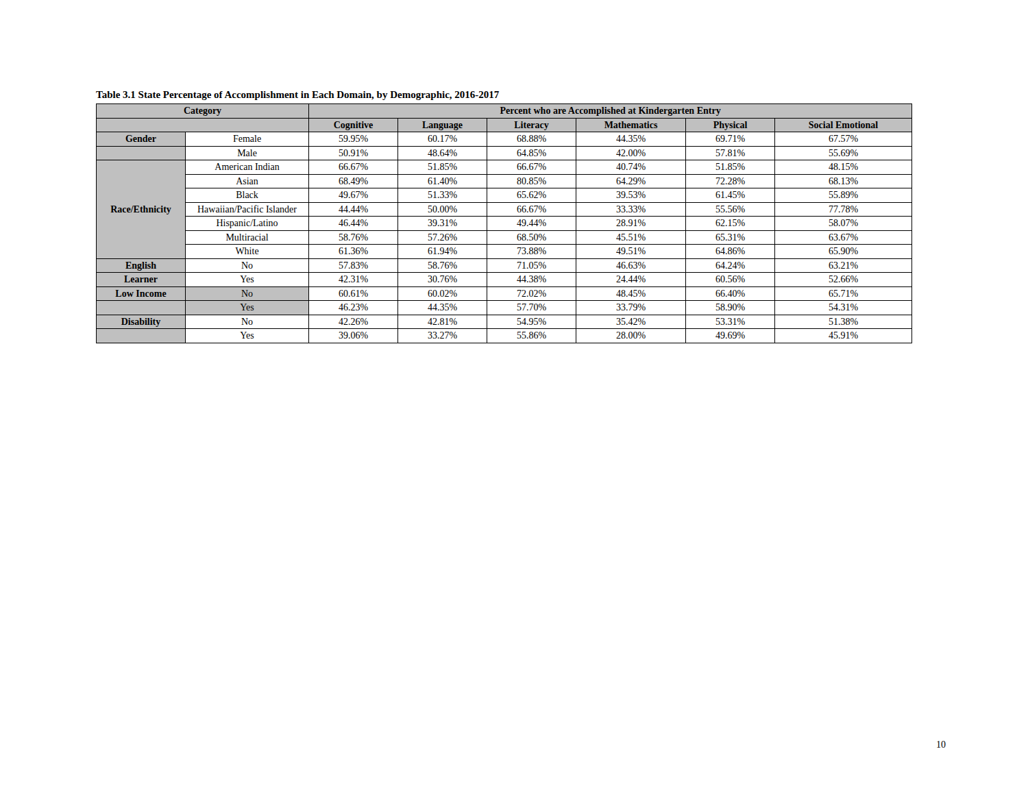Table 3.1 State Percentage of Accomplishment in Each Domain, by Demographic, 2016-2017
| Category | Percent who are Accomplished at Kindergarten Entry |
| --- | --- |
| | Cognitive | Language | Literacy | Mathematics | Physical | Social Emotional |
| Gender | Female | 59.95% | 60.17% | 68.88% | 44.35% | 69.71% | 67.57% |
| | Male | 50.91% | 48.64% | 64.85% | 42.00% | 57.81% | 55.69% |
| Race/Ethnicity | American Indian | 66.67% | 51.85% | 66.67% | 40.74% | 51.85% | 48.15% |
| Asian | 68.49% | 61.40% | 80.85% | 64.29% | 72.28% | 68.13% |
| Black | 49.67% | 51.33% | 65.62% | 39.53% | 61.45% | 55.89% |
| Hawaiian/Pacific Islander | 44.44% | 50.00% | 66.67% | 33.33% | 55.56% | 77.78% |
| Hispanic/Latino | 46.44% | 39.31% | 49.44% | 28.91% | 62.15% | 58.07% |
| Multiracial | 58.76% | 57.26% | 68.50% | 45.51% | 65.31% | 63.67% |
| White | 61.36% | 61.94% | 73.88% | 49.51% | 64.86% | 65.90% |
| English | No | 57.83% | 58.76% | 71.05% | 46.63% | 64.24% | 63.21% |
| Learner | Yes | 42.31% | 30.76% | 44.38% | 24.44% | 60.56% | 52.66% |
| Low Income | No | 60.61% | 60.02% | 72.02% | 48.45% | 66.40% | 65.71% |
| | Yes | 46.23% | 44.35% | 57.70% | 33.79% | 58.90% | 54.31% |
| Disability | No | 42.26% | 42.81% | 54.95% | 35.42% | 53.31% | 51.38% |
| | Yes | 39.06% | 33.27% | 55.86% | 28.00% | 49.69% | 45.91% |
10